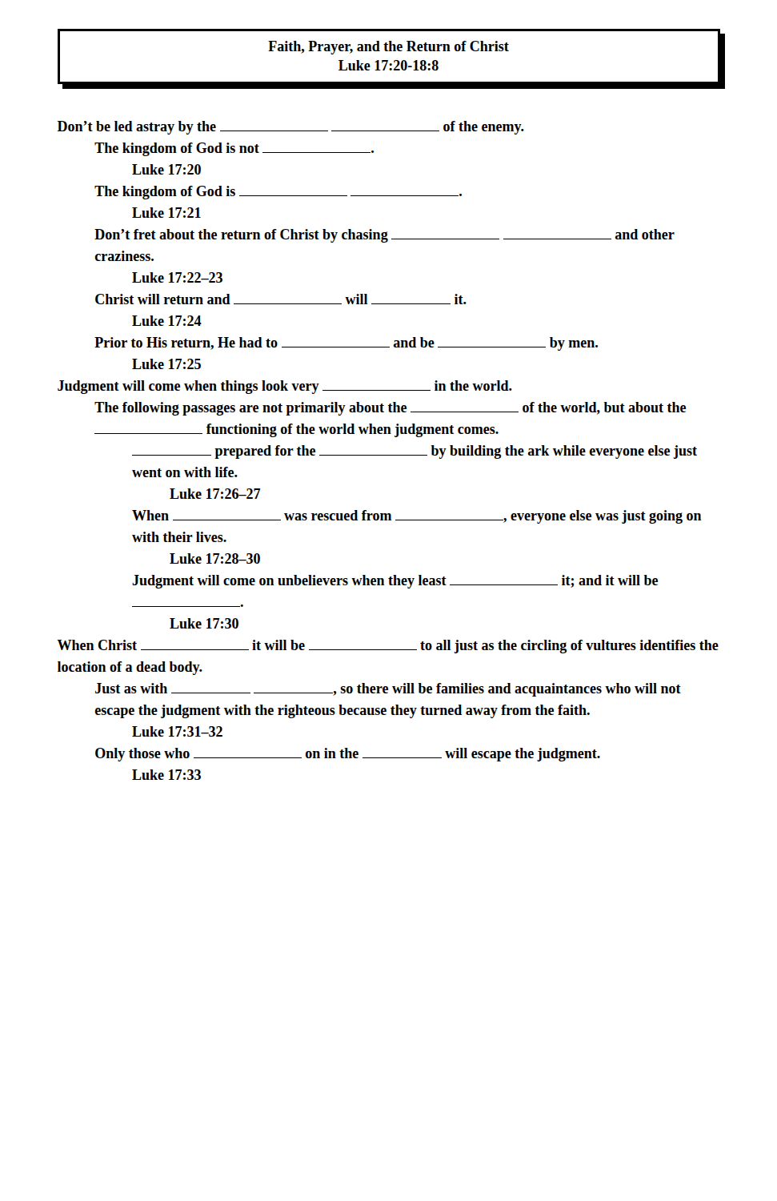Faith, Prayer, and the Return of Christ
Luke 17:20-18:8
Don’t be led astray by the of the enemy.
The kingdom of God is not . Luke 17:20
The kingdom of God is . Luke 17:21
Don’t fret about the return of Christ by chasing and other craziness. Luke 17:22–23
Christ will return and will it. Luke 17:24
Prior to His return, He had to and be by men. Luke 17:25
Judgment will come when things look very in the world.
The following passages are not primarily about the of the world, but about the functioning of the world when judgment comes.
prepared for the by building the ark while everyone else just went on with life. Luke 17:26–27
When was rescued from , everyone else was just going on with their lives. Luke 17:28–30
Judgment will come on unbelievers when they least it; and it will be . Luke 17:30
When Christ it will be to all just as the circling of vultures identifies the location of a dead body.
Just as with , so there will be families and acquaintances who will not escape the judgment with the righteous because they turned away from the faith. Luke 17:31–32
Only those who on in the will escape the judgment. Luke 17:33